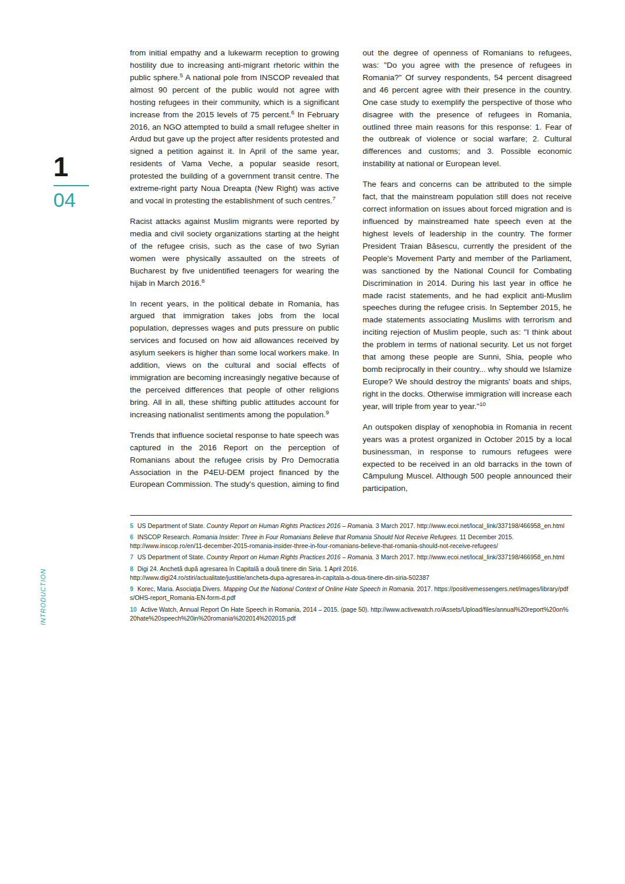1
04
INTRODUCTION
from initial empathy and a lukewarm reception to growing hostility due to increasing anti-migrant rhetoric within the public sphere.5 A national pole from INSCOP revealed that almost 90 percent of the public would not agree with hosting refugees in their community, which is a significant increase from the 2015 levels of 75 percent.6 In February 2016, an NGO attempted to build a small refugee shelter in Ardud but gave up the project after residents protested and signed a petition against it. In April of the same year, residents of Vama Veche, a popular seaside resort, protested the building of a government transit centre. The extreme-right party Noua Dreapta (New Right) was active and vocal in protesting the establishment of such centres.7
Racist attacks against Muslim migrants were reported by media and civil society organizations starting at the height of the refugee crisis, such as the case of two Syrian women were physically assaulted on the streets of Bucharest by five unidentified teenagers for wearing the hijab in March 2016.8
In recent years, in the political debate in Romania, has argued that immigration takes jobs from the local population, depresses wages and puts pressure on public services and focused on how aid allowances received by asylum seekers is higher than some local workers make. In addition, views on the cultural and social effects of immigration are becoming increasingly negative because of the perceived differences that people of other religions bring. All in all, these shifting public attitudes account for increasing nationalist sentiments among the population.9
Trends that influence societal response to hate speech was captured in the 2016 Report on the perception of Romanians about the refugee crisis by Pro Democratia Association in the P4EU-DEM project financed by the European Commission. The study's question, aiming to find out the degree of openness of Romanians to refugees, was: "Do you agree with the presence of refugees in Romania?" Of survey respondents, 54 percent disagreed and 46 percent agree with their presence in the country. One case study to exemplify the perspective of those who disagree with the presence of refugees in Romania, outlined three main reasons for this response: 1. Fear of the outbreak of violence or social warfare; 2. Cultural differences and customs; and 3. Possible economic instability at national or European level.
The fears and concerns can be attributed to the simple fact, that the mainstream population still does not receive correct information on issues about forced migration and is influenced by mainstreamed hate speech even at the highest levels of leadership in the country. The former President Traian Băsescu, currently the president of the People's Movement Party and member of the Parliament, was sanctioned by the National Council for Combating Discrimination in 2014. During his last year in office he made racist statements, and he had explicit anti-Muslim speeches during the refugee crisis. In September 2015, he made statements associating Muslims with terrorism and inciting rejection of Muslim people, such as: "I think about the problem in terms of national security. Let us not forget that among these people are Sunni, Shia, people who bomb reciprocally in their country... why should we Islamize Europe? We should destroy the migrants' boats and ships, right in the docks. Otherwise immigration will increase each year, will triple from year to year."10
An outspoken display of xenophobia in Romania in recent years was a protest organized in October 2015 by a local businessman, in response to rumours refugees were expected to be received in an old barracks in the town of Câmpulung Muscel. Although 500 people announced their participation,
5 US Department of State. Country Report on Human Rights Practices 2016 – Romania. 3 March 2017. http://www.ecoi.net/local_link/337198/466958_en.html
6 INSCOP Research. Romania Insider: Three in Four Romanians Believe that Romania Should Not Receive Refugees. 11 December 2015.
http://www.inscop.ro/en/11-december-2015-romania-insider-three-in-four-romanians-believe-that-romania-should-not-receive-refugees/
7 US Department of State. Country Report on Human Rights Practices 2016 – Romania. 3 March 2017. http://www.ecoi.net/local_link/337198/466958_en.html
8 Digi 24. Anchetă după agresarea în Capitală a două tinere din Siria. 1 April 2016.
http://www.digi24.ro/stiri/actualitate/justitie/ancheta-dupa-agresarea-in-capitala-a-doua-tinere-din-siria-502387
9 Korec, Maria. Asociația Divers. Mapping Out the National Context of Online Hate Speech in Romania. 2017. https://positivemessengers.net/images/library/pdfs/OHS-report_Romania-EN-form-d.pdf
10 Active Watch, Annual Report On Hate Speech in Romania, 2014 – 2015. (page 50). http://www.activewatch.ro/Assets/Upload/files/annual%20report%20on%20hate%20speech%20in%20romania%202014%202015.pdf